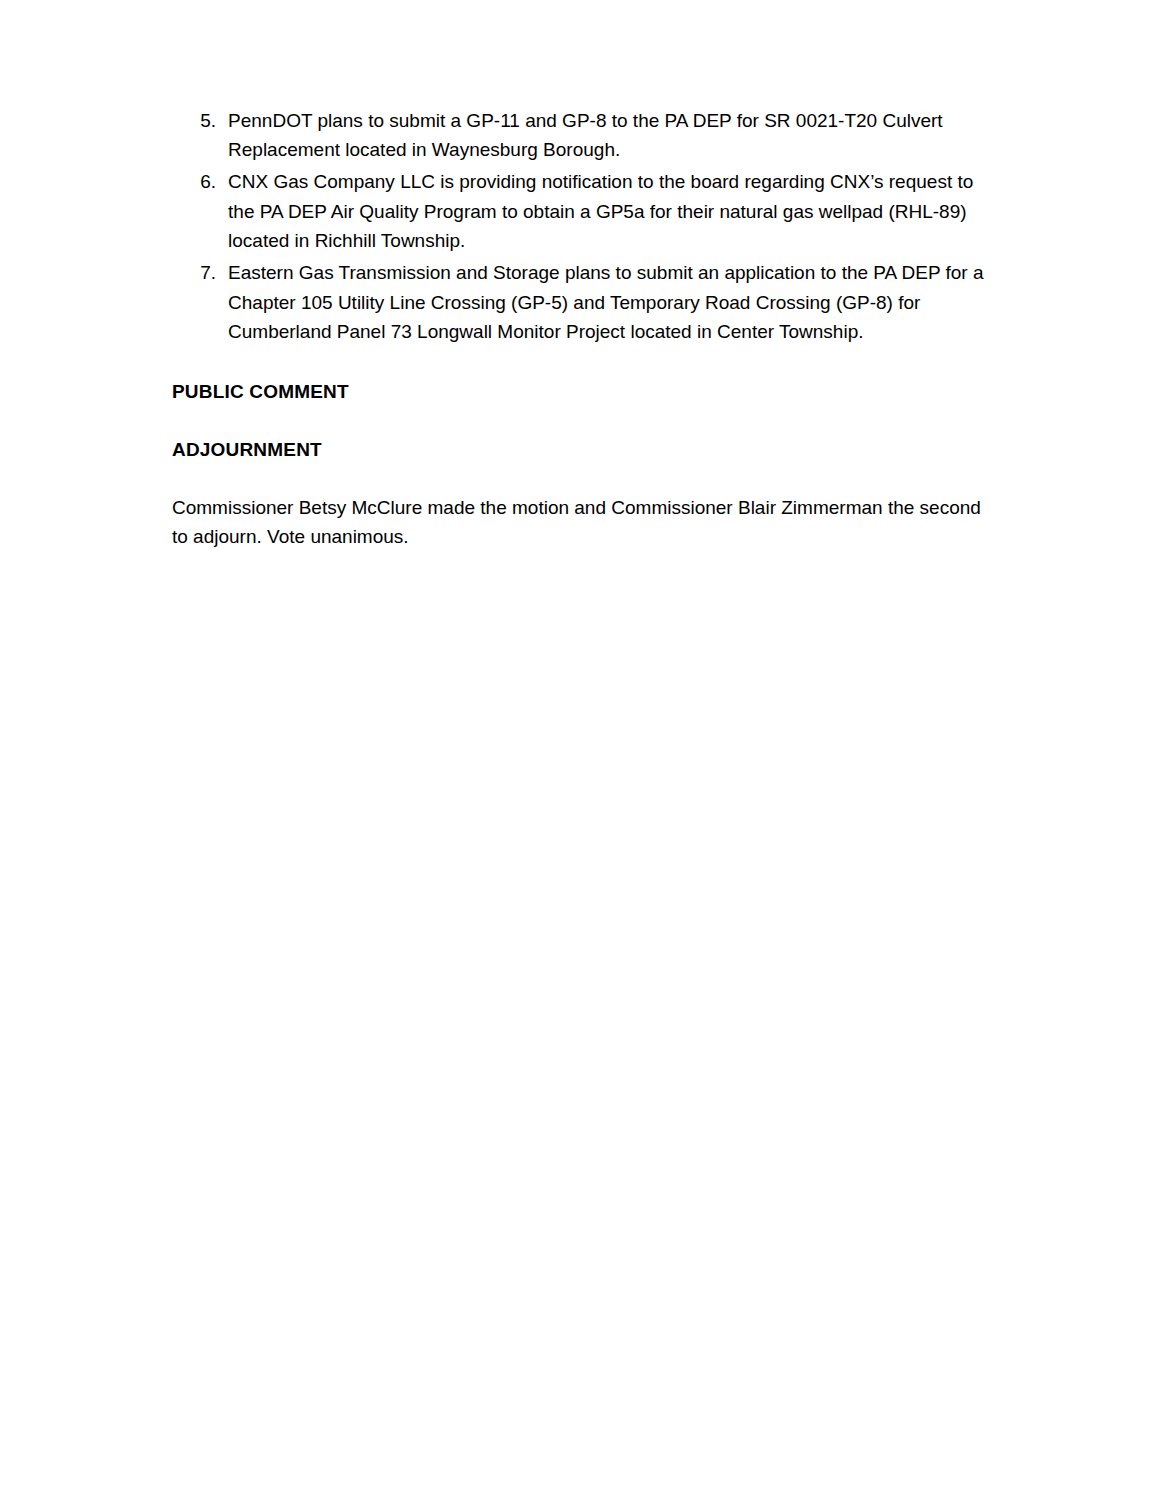PennDOT plans to submit a GP-11 and GP-8 to the PA DEP for SR 0021-T20 Culvert Replacement located in Waynesburg Borough.
CNX Gas Company LLC is providing notification to the board regarding CNX’s request to the PA DEP Air Quality Program to obtain a GP5a for their natural gas wellpad (RHL-89) located in Richhill Township.
Eastern Gas Transmission and Storage plans to submit an application to the PA DEP for a Chapter 105 Utility Line Crossing (GP-5) and Temporary Road Crossing (GP-8) for Cumberland Panel 73 Longwall Monitor Project located in Center Township.
PUBLIC COMMENT
ADJOURNMENT
Commissioner Betsy McClure made the motion and Commissioner Blair Zimmerman the second to adjourn. Vote unanimous.